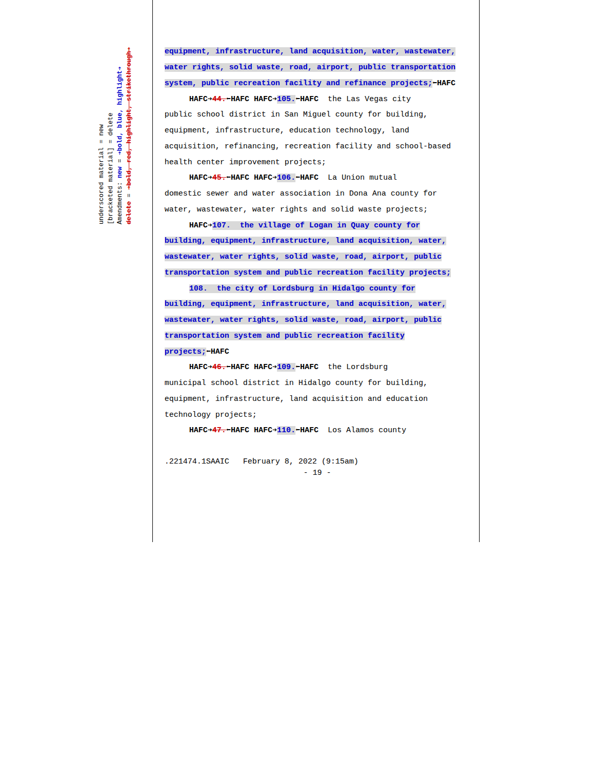underscored material = new
[bracketed material] = delete
Amendments: new = ➔bold, blue, highlight➔
delete = ➔bold, red, highlight, strikethrough➔
equipment, infrastructure, land acquisition, water, wastewater,
water rights, solid waste, road, airport, public transportation
system, public recreation facility and refinance projects;⬅HAFC
HAFC➔44.⬅HAFC HAFC➔105.⬅HAFC the Las Vegas city
public school district in San Miguel county for building,
equipment, infrastructure, education technology, land
acquisition, refinancing, recreation facility and school-based
health center improvement projects;
HAFC➔45.⬅HAFC HAFC➔106.⬅HAFC La Union mutual
domestic sewer and water association in Dona Ana county for
water, wastewater, water rights and solid waste projects;
HAFC➔107. the village of Logan in Quay county for
building, equipment, infrastructure, land acquisition, water,
wastewater, water rights, solid waste, road, airport, public
transportation system and public recreation facility projects;
108. the city of Lordsburg in Hidalgo county for
building, equipment, infrastructure, land acquisition, water,
wastewater, water rights, solid waste, road, airport, public
transportation system and public recreation facility
projects;⬅HAFC
HAFC➔46.⬅HAFC HAFC➔109.⬅HAFC the Lordsburg
municipal school district in Hidalgo county for building,
equipment, infrastructure, land acquisition and education
technology projects;
HAFC➔47.⬅HAFC HAFC➔110.⬅HAFC Los Alamos county
.221474.1SAAIC February 8, 2022 (9:15am)
- 19 -